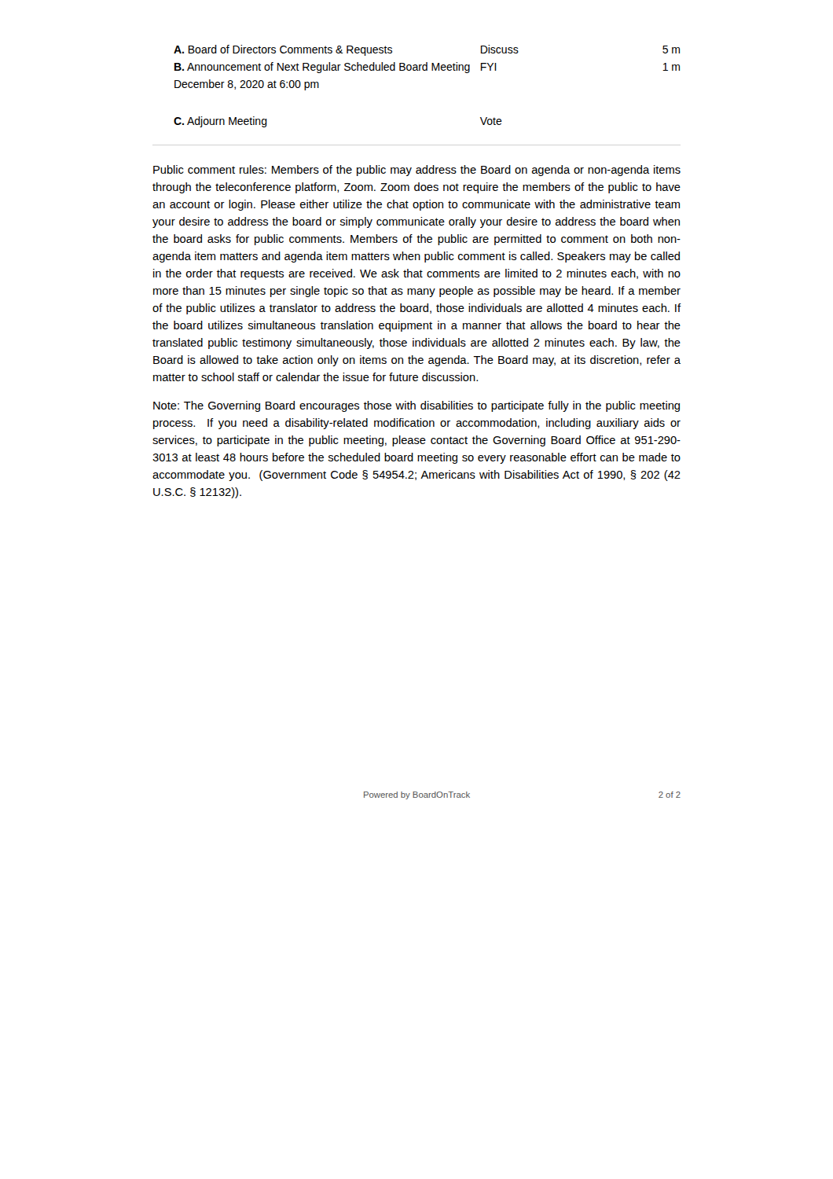| A. Board of Directors Comments & Requests | Discuss | 5 m |
| B. Announcement of Next Regular Scheduled Board Meeting | FYI | 1 m |
| December 8, 2020 at 6:00 pm | | |
| C. Adjourn Meeting | Vote | |
Public comment rules: Members of the public may address the Board on agenda or non-agenda items through the teleconference platform, Zoom. Zoom does not require the members of the public to have an account or login. Please either utilize the chat option to communicate with the administrative team your desire to address the board or simply communicate orally your desire to address the board when the board asks for public comments. Members of the public are permitted to comment on both non-agenda item matters and agenda item matters when public comment is called. Speakers may be called in the order that requests are received. We ask that comments are limited to 2 minutes each, with no more than 15 minutes per single topic so that as many people as possible may be heard. If a member of the public utilizes a translator to address the board, those individuals are allotted 4 minutes each. If the board utilizes simultaneous translation equipment in a manner that allows the board to hear the translated public testimony simultaneously, those individuals are allotted 2 minutes each. By law, the Board is allowed to take action only on items on the agenda. The Board may, at its discretion, refer a matter to school staff or calendar the issue for future discussion.
Note: The Governing Board encourages those with disabilities to participate fully in the public meeting process. If you need a disability-related modification or accommodation, including auxiliary aids or services, to participate in the public meeting, please contact the Governing Board Office at 951-290-3013 at least 48 hours before the scheduled board meeting so every reasonable effort can be made to accommodate you. (Government Code § 54954.2; Americans with Disabilities Act of 1990, § 202 (42 U.S.C. § 12132)).
Powered by BoardOnTrack
2 of 2